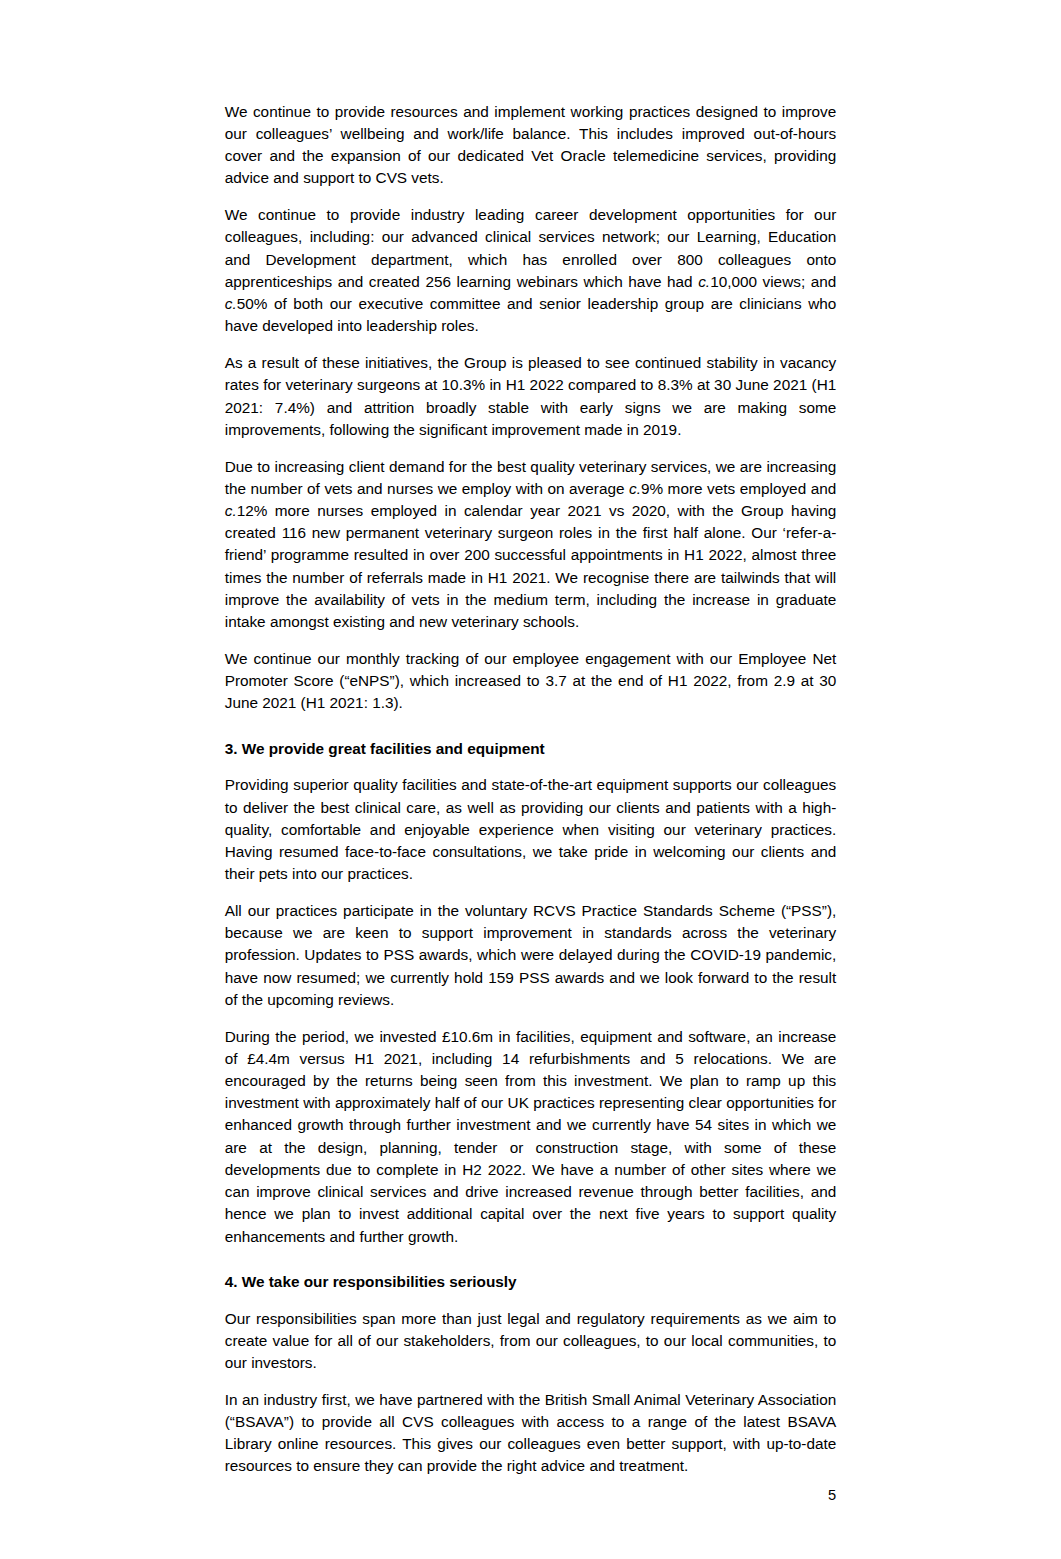We continue to provide resources and implement working practices designed to improve our colleagues’ wellbeing and work/life balance. This includes improved out-of-hours cover and the expansion of our dedicated Vet Oracle telemedicine services, providing advice and support to CVS vets.
We continue to provide industry leading career development opportunities for our colleagues, including: our advanced clinical services network; our Learning, Education and Development department, which has enrolled over 800 colleagues onto apprenticeships and created 256 learning webinars which have had c. 10,000 views; and c. 50% of both our executive committee and senior leadership group are clinicians who have developed into leadership roles.
As a result of these initiatives, the Group is pleased to see continued stability in vacancy rates for veterinary surgeons at 10.3% in H1 2022 compared to 8.3% at 30 June 2021 (H1 2021: 7.4%) and attrition broadly stable with early signs we are making some improvements, following the significant improvement made in 2019.
Due to increasing client demand for the best quality veterinary services, we are increasing the number of vets and nurses we employ with on average c. 9% more vets employed and c. 12% more nurses employed in calendar year 2021 vs 2020, with the Group having created 116 new permanent veterinary surgeon roles in the first half alone. Our ‘refer-a-friend’ programme resulted in over 200 successful appointments in H1 2022, almost three times the number of referrals made in H1 2021. We recognise there are tailwinds that will improve the availability of vets in the medium term, including the increase in graduate intake amongst existing and new veterinary schools.
We continue our monthly tracking of our employee engagement with our Employee Net Promoter Score (“eNPS”), which increased to 3.7 at the end of H1 2022, from 2.9 at 30 June 2021 (H1 2021: 1.3).
3. We provide great facilities and equipment
Providing superior quality facilities and state-of-the-art equipment supports our colleagues to deliver the best clinical care, as well as providing our clients and patients with a high-quality, comfortable and enjoyable experience when visiting our veterinary practices. Having resumed face-to-face consultations, we take pride in welcoming our clients and their pets into our practices.
All our practices participate in the voluntary RCVS Practice Standards Scheme (“PSS”), because we are keen to support improvement in standards across the veterinary profession. Updates to PSS awards, which were delayed during the COVID-19 pandemic, have now resumed; we currently hold 159 PSS awards and we look forward to the result of the upcoming reviews.
During the period, we invested £10.6m in facilities, equipment and software, an increase of £4.4m versus H1 2021, including 14 refurbishments and 5 relocations. We are encouraged by the returns being seen from this investment. We plan to ramp up this investment with approximately half of our UK practices representing clear opportunities for enhanced growth through further investment and we currently have 54 sites in which we are at the design, planning, tender or construction stage, with some of these developments due to complete in H2 2022. We have a number of other sites where we can improve clinical services and drive increased revenue through better facilities, and hence we plan to invest additional capital over the next five years to support quality enhancements and further growth.
4. We take our responsibilities seriously
Our responsibilities span more than just legal and regulatory requirements as we aim to create value for all of our stakeholders, from our colleagues, to our local communities, to our investors.
In an industry first, we have partnered with the British Small Animal Veterinary Association (“BSAVA”) to provide all CVS colleagues with access to a range of the latest BSAVA Library online resources. This gives our colleagues even better support, with up-to-date resources to ensure they can provide the right advice and treatment.
5